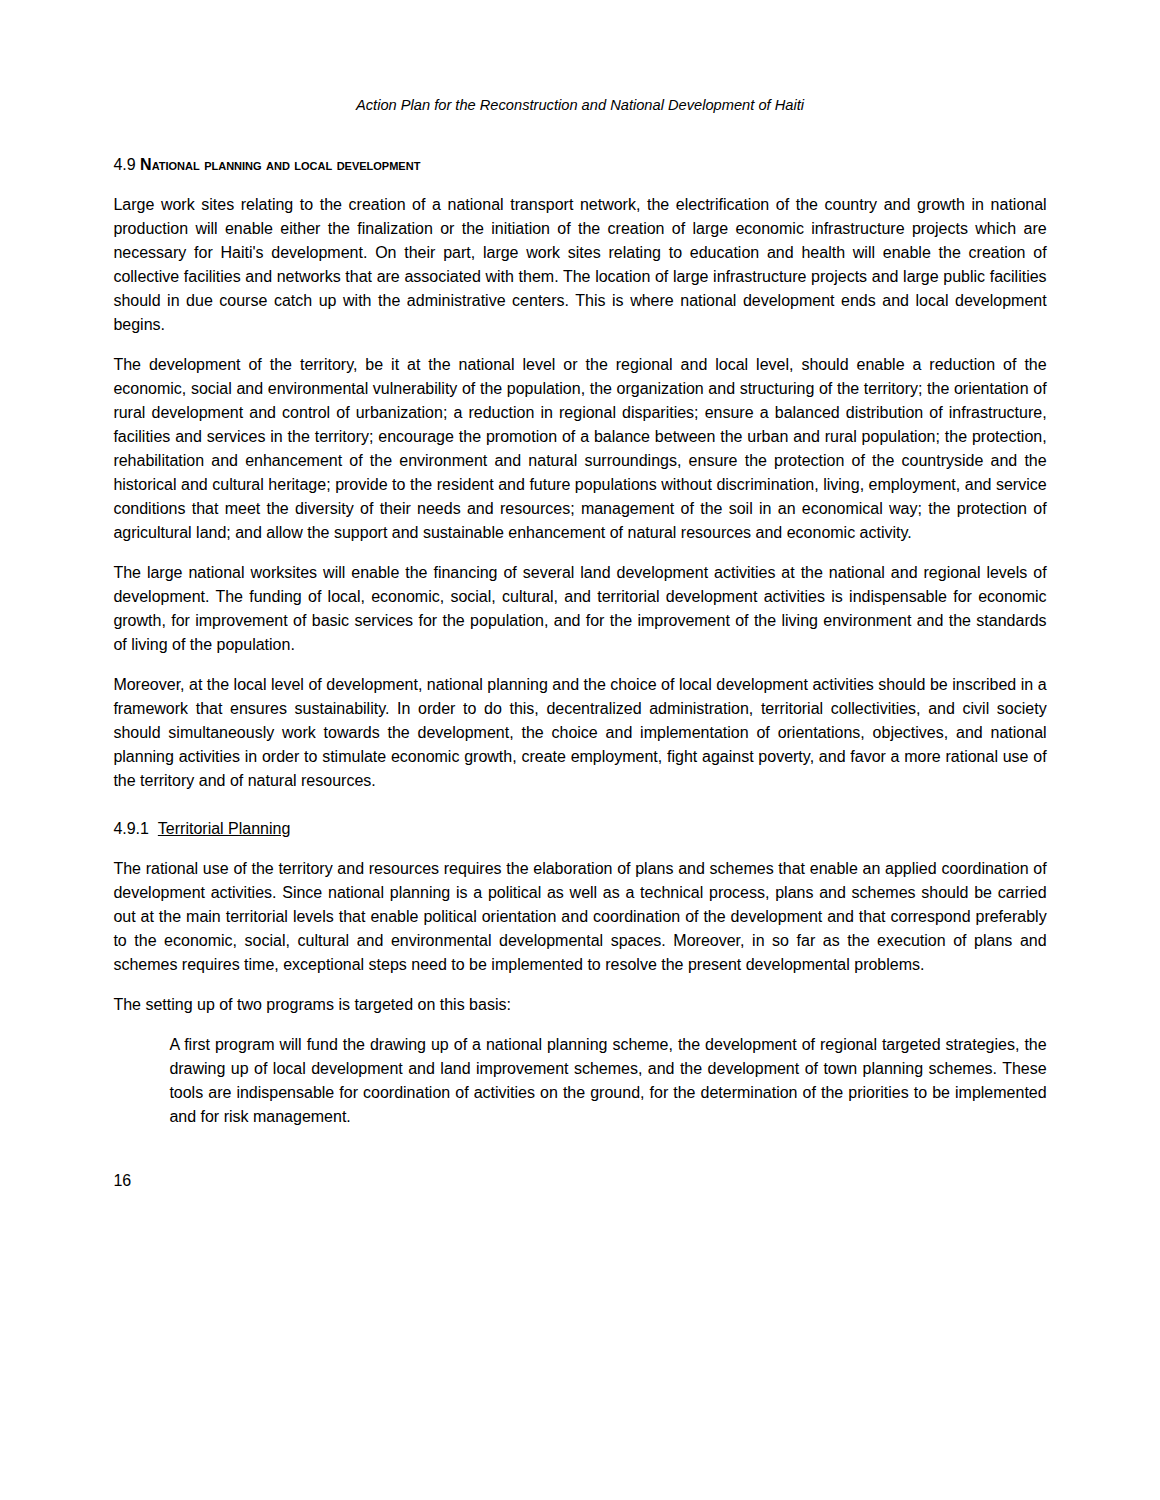Action Plan for the Reconstruction and National Development of Haiti
4.9 National planning and local development
Large work sites relating to the creation of a national transport network, the electrification of the country and growth in national production will enable either the finalization or the initiation of the creation of large economic infrastructure projects which are necessary for Haiti's development. On their part, large work sites relating to education and health will enable the creation of collective facilities and networks that are associated with them. The location of large infrastructure projects and large public facilities should in due course catch up with the administrative centers. This is where national development ends and local development begins.
The development of the territory, be it at the national level or the regional and local level, should enable a reduction of the economic, social and environmental vulnerability of the population, the organization and structuring of the territory; the orientation of rural development and control of urbanization; a reduction in regional disparities; ensure a balanced distribution of infrastructure, facilities and services in the territory; encourage the promotion of a balance between the urban and rural population; the protection, rehabilitation and enhancement of the environment and natural surroundings, ensure the protection of the countryside and the historical and cultural heritage; provide to the resident and future populations without discrimination, living, employment, and service conditions that meet the diversity of their needs and resources; management of the soil in an economical way; the protection of agricultural land; and allow the support and sustainable enhancement of natural resources and economic activity.
The large national worksites will enable the financing of several land development activities at the national and regional levels of development. The funding of local, economic, social, cultural, and territorial development activities is indispensable for economic growth, for improvement of basic services for the population, and for the improvement of the living environment and the standards of living of the population.
Moreover, at the local level of development, national planning and the choice of local development activities should be inscribed in a framework that ensures sustainability. In order to do this, decentralized administration, territorial collectivities, and civil society should simultaneously work towards the development, the choice and implementation of orientations, objectives, and national planning activities in order to stimulate economic growth, create employment, fight against poverty, and favor a more rational use of the territory and of natural resources.
4.9.1 Territorial Planning
The rational use of the territory and resources requires the elaboration of plans and schemes that enable an applied coordination of development activities. Since national planning is a political as well as a technical process, plans and schemes should be carried out at the main territorial levels that enable political orientation and coordination of the development and that correspond preferably to the economic, social, cultural and environmental developmental spaces. Moreover, in so far as the execution of plans and schemes requires time, exceptional steps need to be implemented to resolve the present developmental problems.
The setting up of two programs is targeted on this basis:
A first program will fund the drawing up of a national planning scheme, the development of regional targeted strategies, the drawing up of local development and land improvement schemes, and the development of town planning schemes. These tools are indispensable for coordination of activities on the ground, for the determination of the priorities to be implemented and for risk management.
16